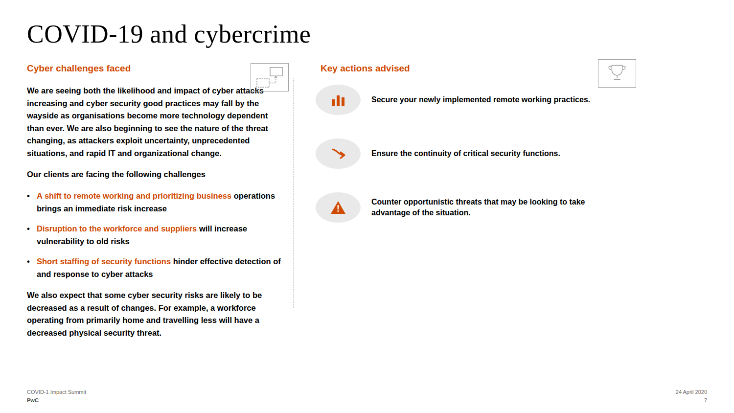COVID-19 and cybercrime
Cyber challenges faced
We are seeing both the likelihood and impact of cyber attacks increasing and cyber security good practices may fall by the wayside as organisations become more technology dependent than ever. We are also beginning to see the nature of the threat changing, as attackers exploit uncertainty, unprecedented situations, and rapid IT and organizational change.
Our clients are facing the following challenges
A shift to remote working and prioritizing business operations brings an immediate risk increase
Disruption to the workforce and suppliers will increase vulnerability to old risks
Short staffing of security functions hinder effective detection of and response to cyber attacks
We also expect that some cyber security risks are likely to be decreased as a result of changes. For example, a workforce operating from primarily home and travelling less will have a decreased physical security threat.
Key actions advised
Secure your newly implemented remote working practices.
Ensure the continuity of critical security functions.
Counter opportunistic threats that may be looking to take advantage of the situation.
COVID-1 Impact Summit
PwC
24 April 2020
7